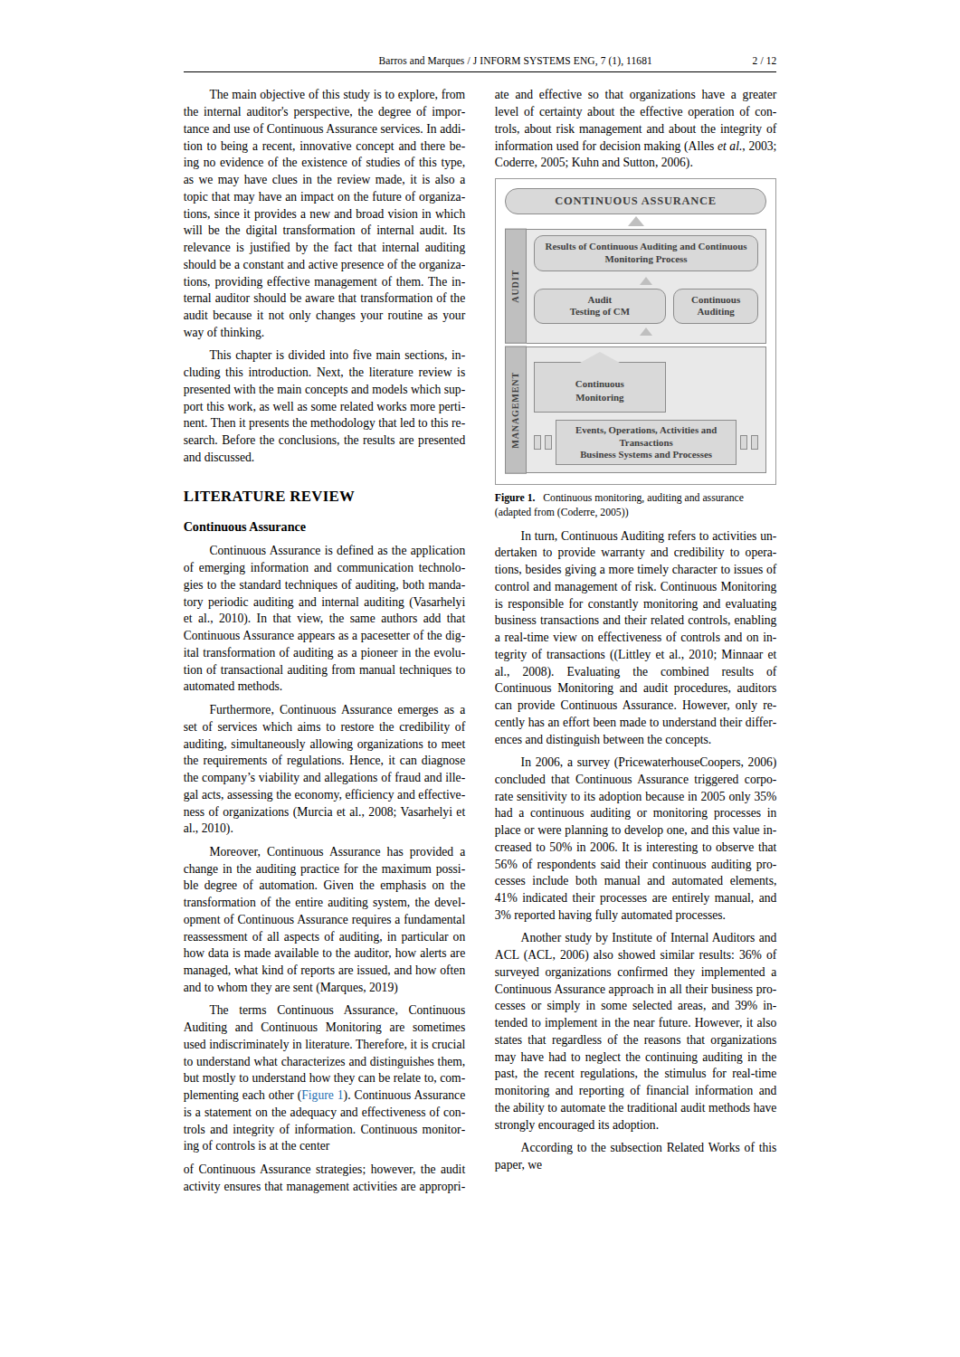Barros and Marques / J INFORM SYSTEMS ENG, 7 (1), 11681
2 / 12
The main objective of this study is to explore, from the internal auditor's perspective, the degree of importance and use of Continuous Assurance services. In addition to being a recent, innovative concept and there being no evidence of the existence of studies of this type, as we may have clues in the review made, it is also a topic that may have an impact on the future of organizations, since it provides a new and broad vision in which will be the digital transformation of internal audit. Its relevance is justified by the fact that internal auditing should be a constant and active presence of the organizations, providing effective management of them. The internal auditor should be aware that transformation of the audit because it not only changes your routine as your way of thinking.
This chapter is divided into five main sections, including this introduction. Next, the literature review is presented with the main concepts and models which support this work, as well as some related works more pertinent. Then it presents the methodology that led to this research. Before the conclusions, the results are presented and discussed.
LITERATURE REVIEW
Continuous Assurance
Continuous Assurance is defined as the application of emerging information and communication technologies to the standard techniques of auditing, both mandatory periodic auditing and internal auditing (Vasarhelyi et al., 2010). In that view, the same authors add that Continuous Assurance appears as a pacesetter of the digital transformation of auditing as a pioneer in the evolution of transactional auditing from manual techniques to automated methods.
Furthermore, Continuous Assurance emerges as a set of services which aims to restore the credibility of auditing, simultaneously allowing organizations to meet the requirements of regulations. Hence, it can diagnose the company’s viability and allegations of fraud and illegal acts, assessing the economy, efficiency and effectiveness of organizations (Murcia et al., 2008; Vasarhelyi et al., 2010).
Moreover, Continuous Assurance has provided a change in the auditing practice for the maximum possible degree of automation. Given the emphasis on the transformation of the entire auditing system, the development of Continuous Assurance requires a fundamental reassessment of all aspects of auditing, in particular on how data is made available to the auditor, how alerts are managed, what kind of reports are issued, and how often and to whom they are sent (Marques, 2019)
The terms Continuous Assurance, Continuous Auditing and Continuous Monitoring are sometimes used indiscriminately in literature. Therefore, it is crucial to understand what characterizes and distinguishes them, but mostly to understand how they can be relate to, complementing each other (Figure 1). Continuous Assurance is a statement on the adequacy and effectiveness of controls and integrity of information. Continuous monitoring of controls is at the center
of Continuous Assurance strategies; however, the audit activity ensures that management activities are appropriate and effective so that organizations have a greater level of certainty about the effective operation of controls, about risk management and about the integrity of information used for decision making (Alles et al., 2003; Coderre, 2005; Kuhn and Sutton, 2006).
CONTINUOUS ASSURANCE
AUDIT
Results of Continuous Auditing and Continuous Monitoring Process
Audit
Testing of CM
Continuous
Auditing
MANAGEMENT
Continuous
Monitoring
Events, Operations, Activities and Transactions
Business Systems and Processes
Figure 1. Continuous monitoring, auditing and assurance (adapted from (Coderre, 2005))
In turn, Continuous Auditing refers to activities undertaken to provide warranty and credibility to operations, besides giving a more timely character to issues of control and management of risk. Continuous Monitoring is responsible for constantly monitoring and evaluating business transactions and their related controls, enabling a real-time view on effectiveness of controls and on integrity of transactions ((Littley et al., 2010; Minnaar et al., 2008). Evaluating the combined results of Continuous Monitoring and audit procedures, auditors can provide Continuous Assurance. However, only recently has an effort been made to understand their differences and distinguish between the concepts.
In 2006, a survey (PricewaterhouseCoopers, 2006) concluded that Continuous Assurance triggered corporate sensitivity to its adoption because in 2005 only 35% had a continuous auditing or monitoring processes in place or were planning to develop one, and this value increased to 50% in 2006. It is interesting to observe that 56% of respondents said their continuous auditing processes include both manual and automated elements, 41% indicated their processes are entirely manual, and 3% reported having fully automated processes.
Another study by Institute of Internal Auditors and ACL (ACL, 2006) also showed similar results: 36% of surveyed organizations confirmed they implemented a Continuous Assurance approach in all their business processes or simply in some selected areas, and 39% intended to implement in the near future. However, it also states that regardless of the reasons that organizations may have had to neglect the continuing auditing in the past, the recent regulations, the stimulus for real-time monitoring and reporting of financial information and the ability to automate the traditional audit methods have strongly encouraged its adoption.
According to the subsection Related Works of this paper, we